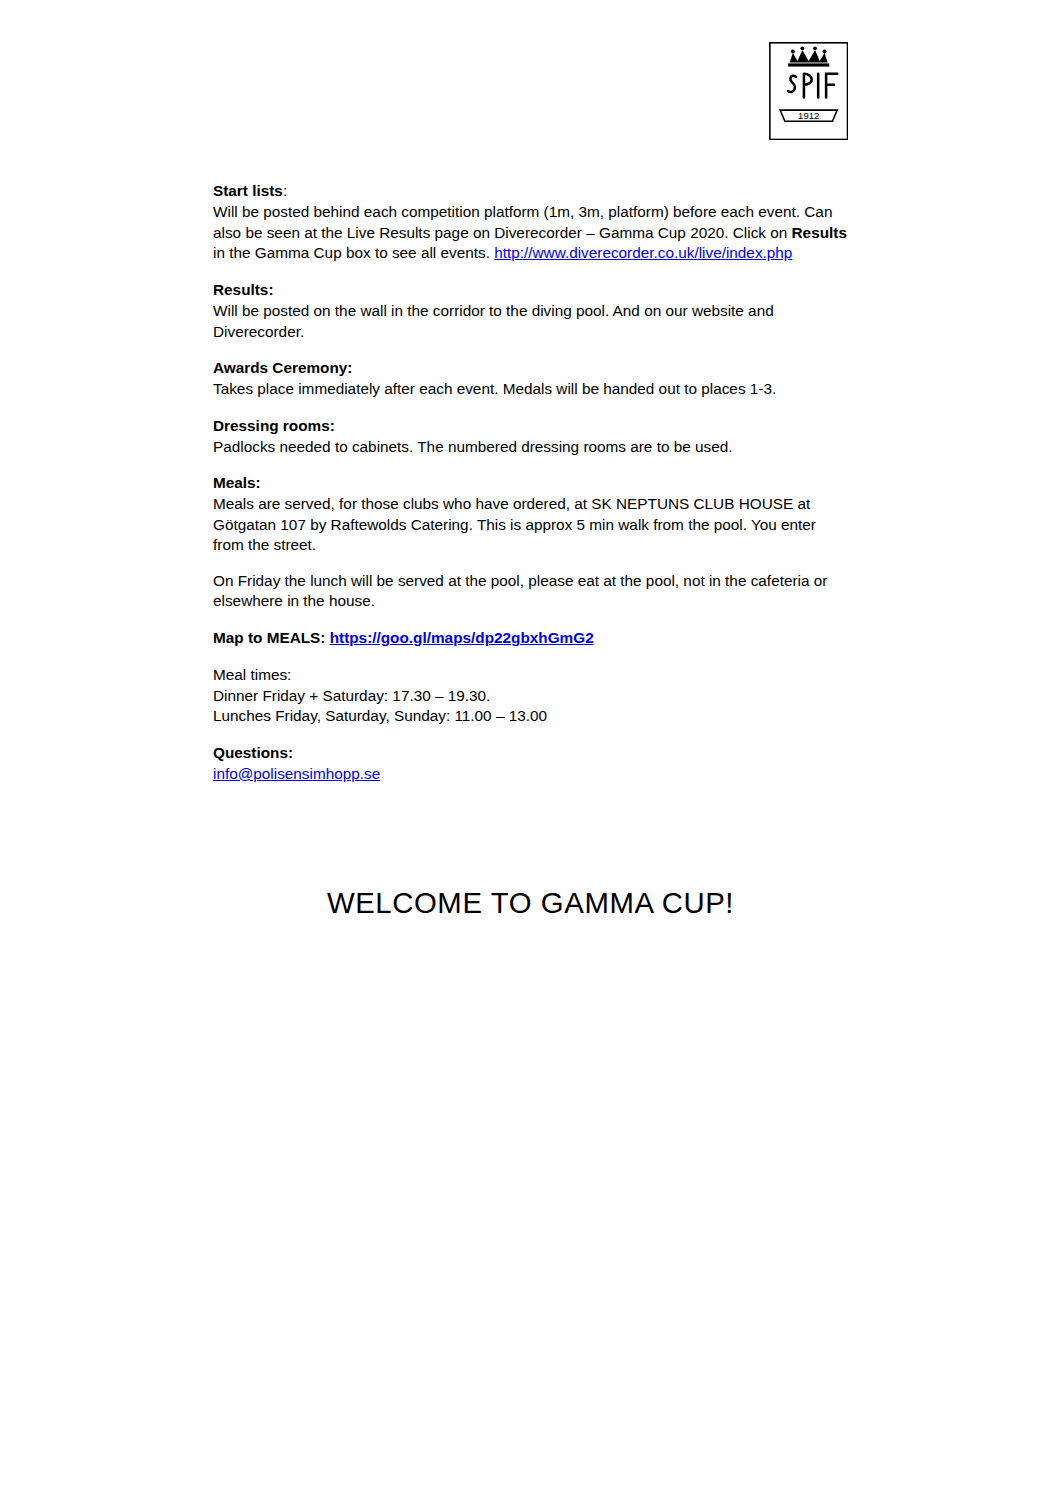1912
Start lists:
Will be posted behind each competition platform (1m, 3m, platform) before each event. Can also be seen at the Live Results page on Diverecorder – Gamma Cup 2020. Click on Results in the Gamma Cup box to see all events. http://www.diverecorder.co.uk/live/index.php
Results:
Will be posted on the wall in the corridor to the diving pool. And on our website and Diverecorder.
Awards Ceremony:
Takes place immediately after each event. Medals will be handed out to places 1-3.
Dressing rooms:
Padlocks needed to cabinets. The numbered dressing rooms are to be used.
Meals:
Meals are served, for those clubs who have ordered, at SK NEPTUNS CLUB HOUSE at Götgatan 107 by Raftewolds Catering. This is approx 5 min walk from the pool. You enter from the street.
On Friday the lunch will be served at the pool, please eat at the pool, not in the cafeteria or elsewhere in the house.
Map to MEALS: https://goo.gl/maps/dp22gbxhGmG2
Meal times:
Dinner Friday + Saturday: 17.30 – 19.30.
Lunches Friday, Saturday, Sunday: 11.00 – 13.00
Questions:
info@polisensimhopp.se
WELCOME TO GAMMA CUP!